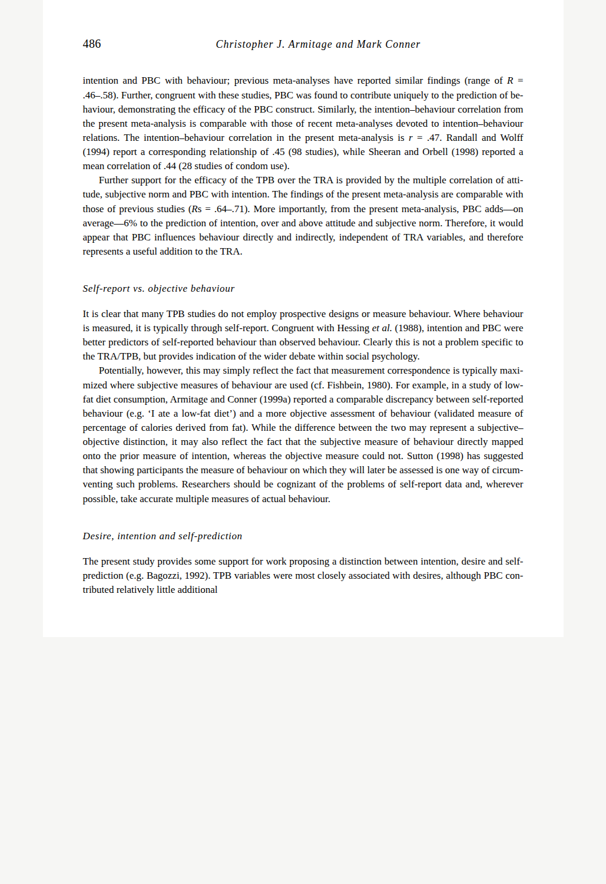486 Christopher J. Armitage and Mark Conner
intention and PBC with behaviour; previous meta-analyses have reported similar findings (range of R = .46–.58). Further, congruent with these studies, PBC was found to contribute uniquely to the prediction of behaviour, demonstrating the efficacy of the PBC construct. Similarly, the intention–behaviour correlation from the present meta-analysis is comparable with those of recent meta-analyses devoted to intention–behaviour relations. The intention–behaviour correlation in the present meta-analysis is r = .47. Randall and Wolff (1994) report a corresponding relationship of .45 (98 studies), while Sheeran and Orbell (1998) reported a mean correlation of .44 (28 studies of condom use).
Further support for the efficacy of the TPB over the TRA is provided by the multiple correlation of attitude, subjective norm and PBC with intention. The findings of the present meta-analysis are comparable with those of previous studies (Rs = .64–.71). More importantly, from the present meta-analysis, PBC adds—on average—6% to the prediction of intention, over and above attitude and subjective norm. Therefore, it would appear that PBC influences behaviour directly and indirectly, independent of TRA variables, and therefore represents a useful addition to the TRA.
Self-report vs. objective behaviour
It is clear that many TPB studies do not employ prospective designs or measure behaviour. Where behaviour is measured, it is typically through self-report. Congruent with Hessing et al. (1988), intention and PBC were better predictors of self-reported behaviour than observed behaviour. Clearly this is not a problem specific to the TRA/TPB, but provides indication of the wider debate within social psychology.
Potentially, however, this may simply reflect the fact that measurement correspondence is typically maximized where subjective measures of behaviour are used (cf. Fishbein, 1980). For example, in a study of low-fat diet consumption, Armitage and Conner (1999a) reported a comparable discrepancy between self-reported behaviour (e.g. ‘I ate a low-fat diet’) and a more objective assessment of behaviour (validated measure of percentage of calories derived from fat). While the difference between the two may represent a subjective–objective distinction, it may also reflect the fact that the subjective measure of behaviour directly mapped onto the prior measure of intention, whereas the objective measure could not. Sutton (1998) has suggested that showing participants the measure of behaviour on which they will later be assessed is one way of circumventing such problems. Researchers should be cognizant of the problems of self-report data and, wherever possible, take accurate multiple measures of actual behaviour.
Desire, intention and self-prediction
The present study provides some support for work proposing a distinction between intention, desire and self-prediction (e.g. Bagozzi, 1992). TPB variables were most closely associated with desires, although PBC contributed relatively little additional